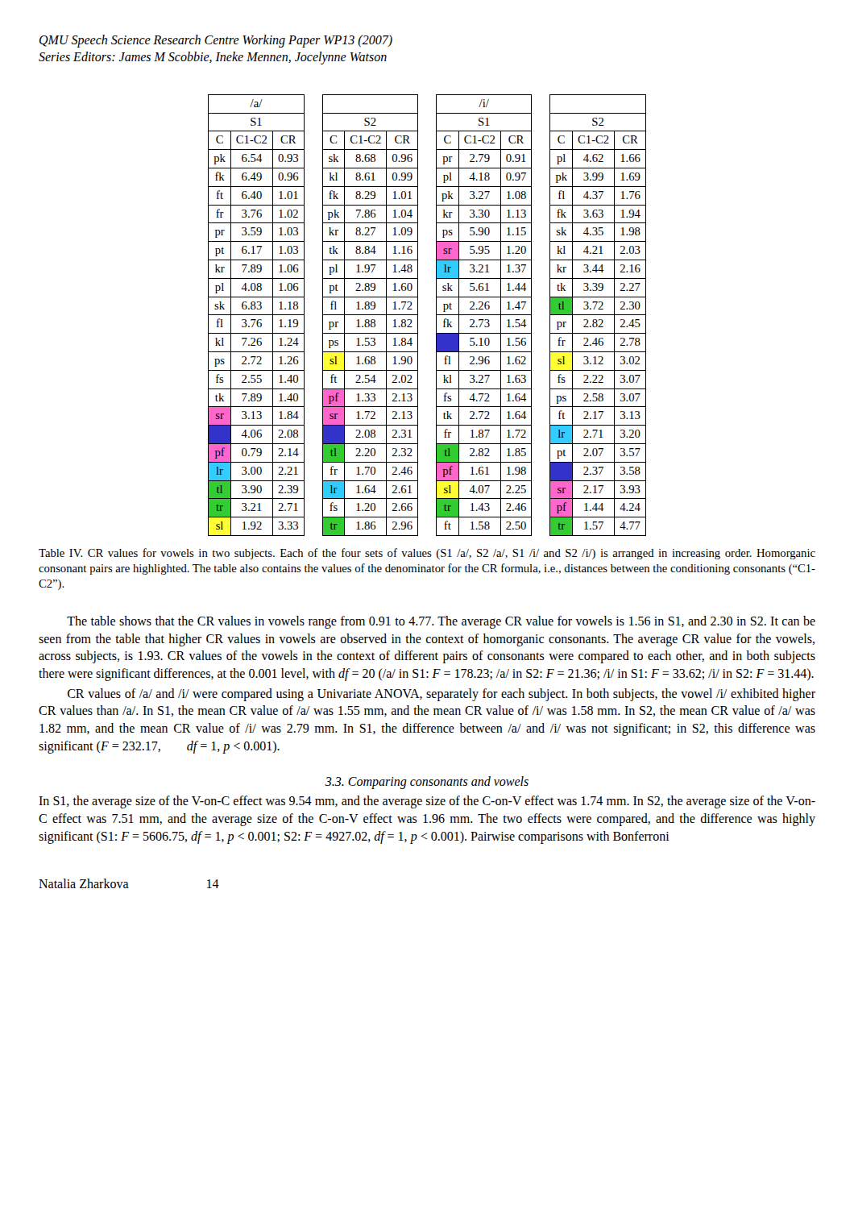QMU Speech Science Research Centre Working Paper WP13 (2007)
Series Editors: James M Scobbie, Ineke Mennen, Jocelynne Watson
| /a/ | | | | /i/ | | |
| S1 | | S2 | | S1 | | S2 |
| C | C1-C2 | CR | | C | C1-C2 | CR | | C | C1-C2 | CR | | C | C1-C2 | CR |
| pk | 6.54 | 0.93 | | sk | 8.68 | 0.96 | | pr | 2.79 | 0.91 | | pl | 4.62 | 1.66 |
| fk | 6.49 | 0.96 | | kl | 8.61 | 0.99 | | pl | 4.18 | 0.97 | | pk | 3.99 | 1.69 |
| ft | 6.40 | 1.01 | | fk | 8.29 | 1.01 | | pk | 3.27 | 1.08 | | fl | 4.37 | 1.76 |
| fr | 3.76 | 1.02 | | pk | 7.86 | 1.04 | | kr | 3.30 | 1.13 | | fk | 3.63 | 1.94 |
| pr | 3.59 | 1.03 | | kr | 8.27 | 1.09 | | ps | 5.90 | 1.15 | | sk | 4.35 | 1.98 |
| pt | 6.17 | 1.03 | | tk | 8.84 | 1.16 | | sr | 5.95 | 1.20 | | kl | 4.21 | 2.03 |
| kr | 7.89 | 1.06 | | pl | 1.97 | 1.48 | | lr | 3.21 | 1.37 | | kr | 3.44 | 2.16 |
| pl | 4.08 | 1.06 | | pt | 2.89 | 1.60 | | sk | 5.61 | 1.44 | | tk | 3.39 | 2.27 |
| sk | 6.83 | 1.18 | | fl | 1.89 | 1.72 | | pt | 2.26 | 1.47 | | tl | 3.72 | 2.30 |
| fl | 3.76 | 1.19 | | pr | 1.88 | 1.82 | | fk | 2.73 | 1.54 | | pr | 2.82 | 2.45 |
| kl | 7.26 | 1.24 | | ps | 1.53 | 1.84 | | ts | 5.10 | 1.56 | | fr | 2.46 | 2.78 |
| ps | 2.72 | 1.26 | | sl | 1.68 | 1.90 | | fl | 2.96 | 1.62 | | sl | 3.12 | 3.02 |
| fs | 2.55 | 1.40 | | ft | 2.54 | 2.02 | | kl | 3.27 | 1.63 | | fs | 2.22 | 3.07 |
| tk | 7.89 | 1.40 | | pf | 1.33 | 2.13 | | fs | 4.72 | 1.64 | | ps | 2.58 | 3.07 |
| sr | 3.13 | 1.84 | | sr | 1.72 | 2.13 | | tk | 2.72 | 1.64 | | ft | 2.17 | 3.13 |
| ts | 4.06 | 2.08 | | ts | 2.08 | 2.31 | | fr | 1.87 | 1.72 | | lr | 2.71 | 3.20 |
| pf | 0.79 | 2.14 | | tl | 2.20 | 2.32 | | tl | 2.82 | 1.85 | | pt | 2.07 | 3.57 |
| lr | 3.00 | 2.21 | | fr | 1.70 | 2.46 | | pf | 1.61 | 1.98 | | ts | 2.37 | 3.58 |
| tl | 3.90 | 2.39 | | lr | 1.64 | 2.61 | | sl | 4.07 | 2.25 | | sr | 2.17 | 3.93 |
| tr | 3.21 | 2.71 | | fs | 1.20 | 2.66 | | tr | 1.43 | 2.46 | | pf | 1.44 | 4.24 |
| sl | 1.92 | 3.33 | | tr | 1.86 | 2.96 | | ft | 1.58 | 2.50 | | tr | 1.57 | 4.77 |
Table IV. CR values for vowels in two subjects. Each of the four sets of values (S1 /a/, S2 /a/, S1 /i/ and S2 /i/) is arranged in increasing order. Homorganic consonant pairs are highlighted. The table also contains the values of the denominator for the CR formula, i.e., distances between the conditioning consonants (“C1-C2”).
The table shows that the CR values in vowels range from 0.91 to 4.77. The average CR value for vowels is 1.56 in S1, and 2.30 in S2. It can be seen from the table that higher CR values in vowels are observed in the context of homorganic consonants. The average CR value for the vowels, across subjects, is 1.93. CR values of the vowels in the context of different pairs of consonants were compared to each other, and in both subjects there were significant differences, at the 0.001 level, with df = 20 (/a/ in S1: F = 178.23; /a/ in S2: F = 21.36; /i/ in S1: F = 33.62; /i/ in S2: F = 31.44).
CR values of /a/ and /i/ were compared using a Univariate ANOVA, separately for each subject. In both subjects, the vowel /i/ exhibited higher CR values than /a/. In S1, the mean CR value of /a/ was 1.55 mm, and the mean CR value of /i/ was 1.58 mm. In S2, the mean CR value of /a/ was 1.82 mm, and the mean CR value of /i/ was 2.79 mm. In S1, the difference between /a/ and /i/ was not significant; in S2, this difference was significant (F = 232.17, df = 1, p < 0.001).
3.3. Comparing consonants and vowels
In S1, the average size of the V-on-C effect was 9.54 mm, and the average size of the C-on-V effect was 1.74 mm. In S2, the average size of the V-on-C effect was 7.51 mm, and the average size of the C-on-V effect was 1.96 mm. The two effects were compared, and the difference was highly significant (S1: F = 5606.75, df = 1, p < 0.001; S2: F = 4927.02, df = 1, p < 0.001). Pairwise comparisons with Bonferroni
Natalia Zharkova 14